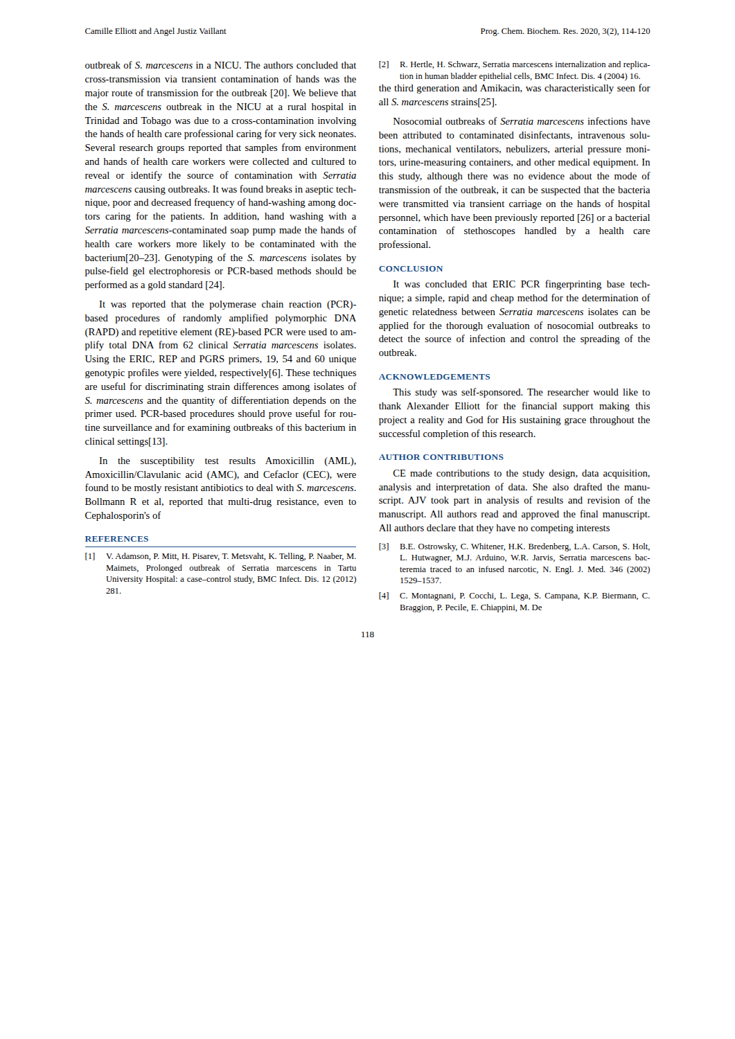Camille Elliott and Angel Justiz Vaillant Prog. Chem. Biochem. Res. 2020, 3(2), 114-120
outbreak of S. marcescens in a NICU. The authors concluded that cross-transmission via transient contamination of hands was the major route of transmission for the outbreak [20]. We believe that the S. marcescens outbreak in the NICU at a rural hospital in Trinidad and Tobago was due to a cross-contamination involving the hands of health care professional caring for very sick neonates. Several research groups reported that samples from environment and hands of health care workers were collected and cultured to reveal or identify the source of contamination with Serratia marcescens causing outbreaks. It was found breaks in aseptic technique, poor and decreased frequency of hand-washing among doctors caring for the patients. In addition, hand washing with a Serratia marcescens-contaminated soap pump made the hands of health care workers more likely to be contaminated with the bacterium[20–23]. Genotyping of the S. marcescens isolates by pulse-field gel electrophoresis or PCR-based methods should be performed as a gold standard [24].
It was reported that the polymerase chain reaction (PCR)-based procedures of randomly amplified polymorphic DNA (RAPD) and repetitive element (RE)-based PCR were used to amplify total DNA from 62 clinical Serratia marcescens isolates. Using the ERIC, REP and PGRS primers, 19, 54 and 60 unique genotypic profiles were yielded, respectively[6]. These techniques are useful for discriminating strain differences among isolates of S. marcescens and the quantity of differentiation depends on the primer used. PCR-based procedures should prove useful for routine surveillance and for examining outbreaks of this bacterium in clinical settings[13].
In the susceptibility test results Amoxicillin (AML), Amoxicillin/Clavulanic acid (AMC), and Cefaclor (CEC), were found to be mostly resistant antibiotics to deal with S. marcescens. Bollmann R et al, reported that multi-drug resistance, even to Cephalosporin's of
REFERENCES
V. Adamson, P. Mitt, H. Pisarev, T. Metsvaht, K. Telling, P. Naaber, M. Maimets, Prolonged outbreak of Serratia marcescens in Tartu University Hospital: a case–control study, BMC Infect. Dis. 12 (2012) 281.
R. Hertle, H. Schwarz, Serratia marcescens internalization and replication in human bladder epithelial cells, BMC Infect. Dis. 4 (2004) 16.
the third generation and Amikacin, was characteristically seen for all S. marcescens strains[25].
Nosocomial outbreaks of Serratia marcescens infections have been attributed to contaminated disinfectants, intravenous solutions, mechanical ventilators, nebulizers, arterial pressure monitors, urine-measuring containers, and other medical equipment. In this study, although there was no evidence about the mode of transmission of the outbreak, it can be suspected that the bacteria were transmitted via transient carriage on the hands of hospital personnel, which have been previously reported [26] or a bacterial contamination of stethoscopes handled by a health care professional.
CONCLUSION
It was concluded that ERIC PCR fingerprinting base technique; a simple, rapid and cheap method for the determination of genetic relatedness between Serratia marcescens isolates can be applied for the thorough evaluation of nosocomial outbreaks to detect the source of infection and control the spreading of the outbreak.
ACKNOWLEDGEMENTS
This study was self-sponsored. The researcher would like to thank Alexander Elliott for the financial support making this project a reality and God for His sustaining grace throughout the successful completion of this research.
AUTHOR CONTRIBUTIONS
CE made contributions to the study design, data acquisition, analysis and interpretation of data. She also drafted the manuscript. AJV took part in analysis of results and revision of the manuscript. All authors read and approved the final manuscript. All authors declare that they have no competing interests
B.E. Ostrowsky, C. Whitener, H.K. Bredenberg, L.A. Carson, S. Holt, L. Hutwagner, M.J. Arduino, W.R. Jarvis, Serratia marcescens bacteremia traced to an infused narcotic, N. Engl. J. Med. 346 (2002) 1529–1537.
C. Montagnani, P. Cocchi, L. Lega, S. Campana, K.P. Biermann, C. Braggion, P. Pecile, E. Chiappini, M. De
118